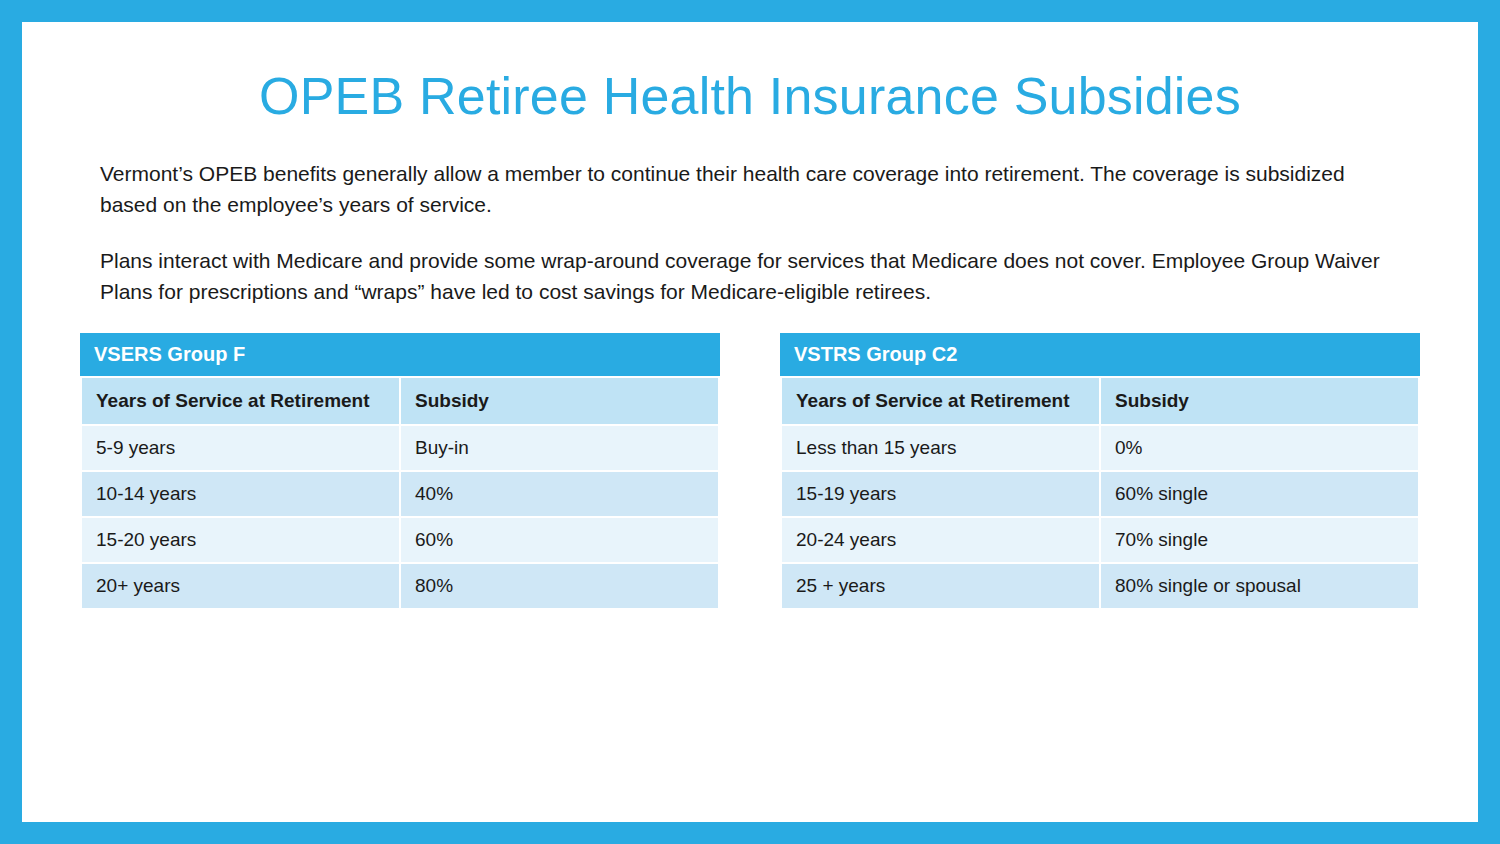OPEB Retiree Health Insurance Subsidies
Vermont’s OPEB benefits generally allow a member to continue their health care coverage into retirement. The coverage is subsidized based on the employee’s years of service.
Plans interact with Medicare and provide some wrap-around coverage for services that Medicare does not cover. Employee Group Waiver Plans for prescriptions and “wraps” have led to cost savings for Medicare-eligible retirees.
VSERS Group F
| Years of Service at Retirement | Subsidy |
| --- | --- |
| 5-9 years | Buy-in |
| 10-14 years | 40% |
| 15-20 years | 60% |
| 20+ years | 80% |
VSTRS Group C2
| Years of Service at Retirement | Subsidy |
| --- | --- |
| Less than 15 years | 0% |
| 15-19 years | 60% single |
| 20-24 years | 70% single |
| 25 + years | 80% single or spousal |